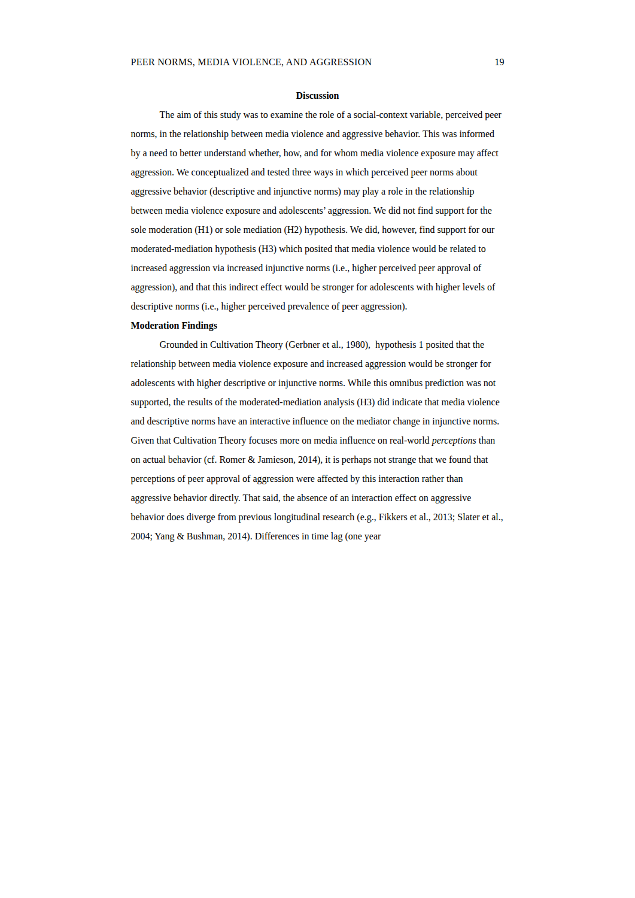Peer Norms, Media Violence, and Aggression 19
Discussion
The aim of this study was to examine the role of a social-context variable, perceived peer norms, in the relationship between media violence and aggressive behavior. This was informed by a need to better understand whether, how, and for whom media violence exposure may affect aggression. We conceptualized and tested three ways in which perceived peer norms about aggressive behavior (descriptive and injunctive norms) may play a role in the relationship between media violence exposure and adolescents’ aggression. We did not find support for the sole moderation (H1) or sole mediation (H2) hypothesis. We did, however, find support for our moderated-mediation hypothesis (H3) which posited that media violence would be related to increased aggression via increased injunctive norms (i.e., higher perceived peer approval of aggression), and that this indirect effect would be stronger for adolescents with higher levels of descriptive norms (i.e., higher perceived prevalence of peer aggression).
Moderation Findings
Grounded in Cultivation Theory (Gerbner et al., 1980), hypothesis 1 posited that the relationship between media violence exposure and increased aggression would be stronger for adolescents with higher descriptive or injunctive norms. While this omnibus prediction was not supported, the results of the moderated-mediation analysis (H3) did indicate that media violence and descriptive norms have an interactive influence on the mediator change in injunctive norms. Given that Cultivation Theory focuses more on media influence on real-world perceptions than on actual behavior (cf. Romer & Jamieson, 2014), it is perhaps not strange that we found that perceptions of peer approval of aggression were affected by this interaction rather than aggressive behavior directly. That said, the absence of an interaction effect on aggressive behavior does diverge from previous longitudinal research (e.g., Fikkers et al., 2013; Slater et al., 2004; Yang & Bushman, 2014). Differences in time lag (one year